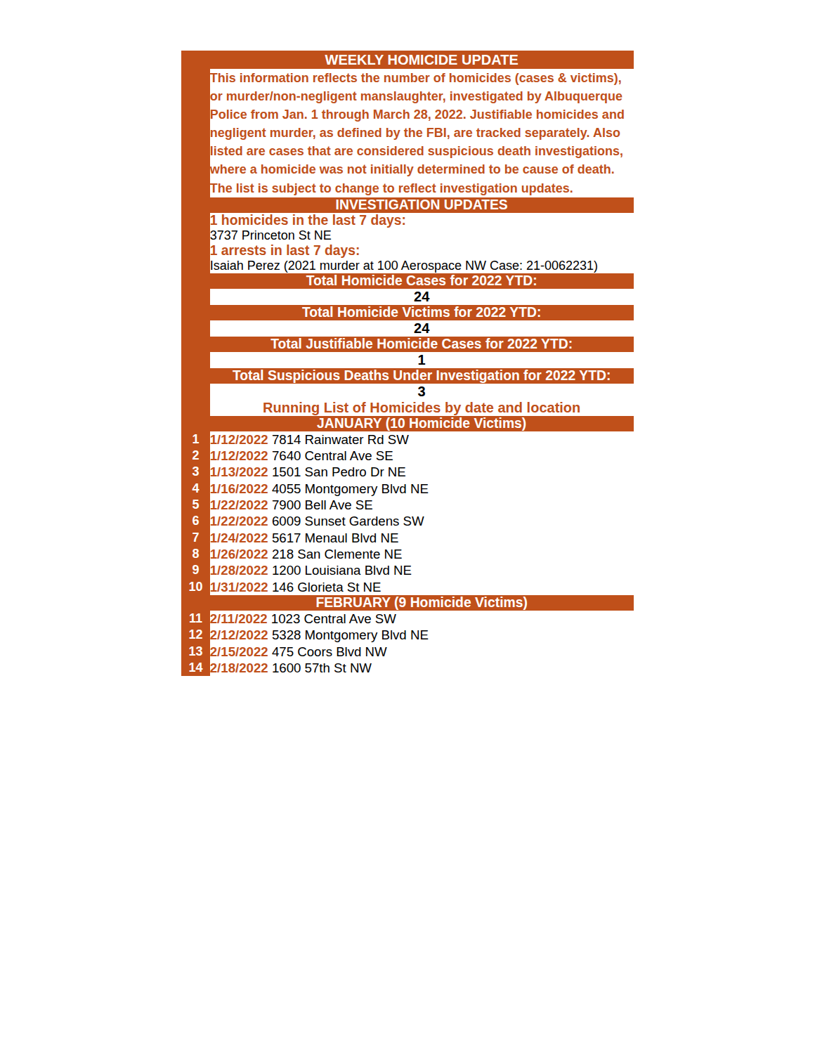| | WEEKLY HOMICIDE UPDATE |
| | This information reflects the number of homicides (cases & victims), or murder/non-negligent manslaughter, investigated by Albuquerque Police from Jan. 1 through March 28, 2022. Justifiable homicides and negligent murder, as defined by the FBI, are tracked separately. Also listed are cases that are considered suspicious death investigations, where a homicide was not initially determined to be cause of death. The list is subject to change to reflect investigation updates. |
| | INVESTIGATION UPDATES |
| | 1 homicides in the last 7 days: |
| | 3737 Princeton St NE |
| | 1 arrests in last 7 days: |
| | Isaiah Perez (2021 murder at 100 Aerospace NW Case: 21-0062231) |
| | Total Homicide Cases for 2022 YTD: |
| | 24 |
| | Total Homicide Victims for 2022 YTD: |
| | 24 |
| | Total Justifiable Homicide Cases for 2022 YTD: |
| | 1 |
| | Total Suspicious Deaths Under Investigation for 2022 YTD: |
| | 3 |
| | Running List of Homicides by date and location |
| | JANUARY (10 Homicide Victims) |
| 1 | 1/12/2022 7814 Rainwater Rd SW |
| 2 | 1/12/2022 7640 Central Ave SE |
| 3 | 1/13/2022 1501 San Pedro Dr NE |
| 4 | 1/16/2022 4055 Montgomery Blvd NE |
| 5 | 1/22/2022 7900 Bell Ave SE |
| 6 | 1/22/2022 6009 Sunset Gardens SW |
| 7 | 1/24/2022 5617 Menaul Blvd NE |
| 8 | 1/26/2022 218 San Clemente NE |
| 9 | 1/28/2022 1200 Louisiana Blvd NE |
| 10 | 1/31/2022 146 Glorieta St NE |
| | FEBRUARY (9 Homicide Victims) |
| 11 | 2/11/2022 1023 Central Ave SW |
| 12 | 2/12/2022 5328 Montgomery Blvd NE |
| 13 | 2/15/2022 475 Coors Blvd NW |
| 14 | 2/18/2022 1600 57th St NW |